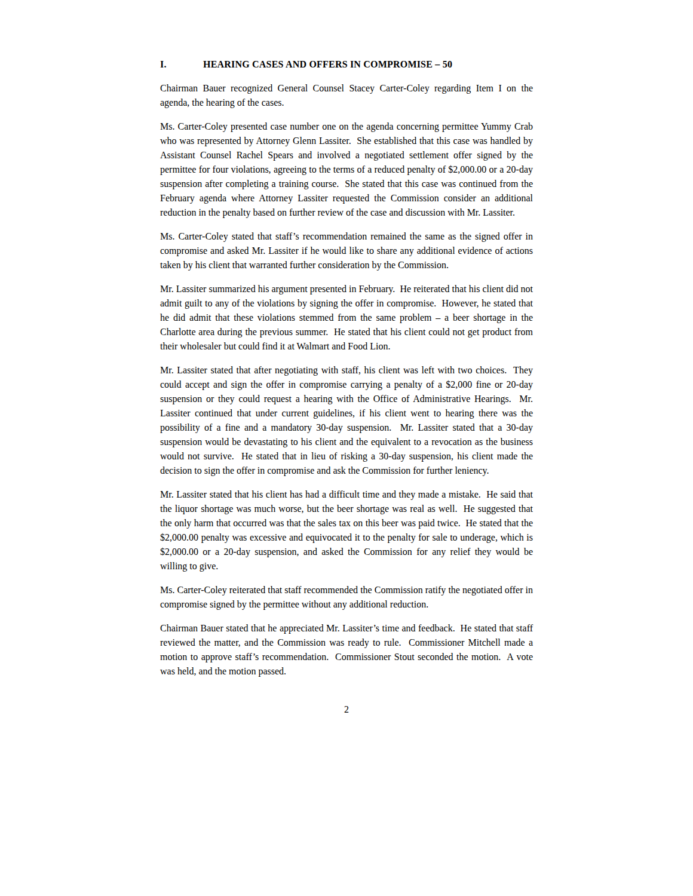I. HEARING CASES AND OFFERS IN COMPROMISE – 50
Chairman Bauer recognized General Counsel Stacey Carter-Coley regarding Item I on the agenda, the hearing of the cases.
Ms. Carter-Coley presented case number one on the agenda concerning permittee Yummy Crab who was represented by Attorney Glenn Lassiter. She established that this case was handled by Assistant Counsel Rachel Spears and involved a negotiated settlement offer signed by the permittee for four violations, agreeing to the terms of a reduced penalty of $2,000.00 or a 20-day suspension after completing a training course. She stated that this case was continued from the February agenda where Attorney Lassiter requested the Commission consider an additional reduction in the penalty based on further review of the case and discussion with Mr. Lassiter.
Ms. Carter-Coley stated that staff’s recommendation remained the same as the signed offer in compromise and asked Mr. Lassiter if he would like to share any additional evidence of actions taken by his client that warranted further consideration by the Commission.
Mr. Lassiter summarized his argument presented in February. He reiterated that his client did not admit guilt to any of the violations by signing the offer in compromise. However, he stated that he did admit that these violations stemmed from the same problem – a beer shortage in the Charlotte area during the previous summer. He stated that his client could not get product from their wholesaler but could find it at Walmart and Food Lion.
Mr. Lassiter stated that after negotiating with staff, his client was left with two choices. They could accept and sign the offer in compromise carrying a penalty of a $2,000 fine or 20-day suspension or they could request a hearing with the Office of Administrative Hearings. Mr. Lassiter continued that under current guidelines, if his client went to hearing there was the possibility of a fine and a mandatory 30-day suspension. Mr. Lassiter stated that a 30-day suspension would be devastating to his client and the equivalent to a revocation as the business would not survive. He stated that in lieu of risking a 30-day suspension, his client made the decision to sign the offer in compromise and ask the Commission for further leniency.
Mr. Lassiter stated that his client has had a difficult time and they made a mistake. He said that the liquor shortage was much worse, but the beer shortage was real as well. He suggested that the only harm that occurred was that the sales tax on this beer was paid twice. He stated that the $2,000.00 penalty was excessive and equivocated it to the penalty for sale to underage, which is $2,000.00 or a 20-day suspension, and asked the Commission for any relief they would be willing to give.
Ms. Carter-Coley reiterated that staff recommended the Commission ratify the negotiated offer in compromise signed by the permittee without any additional reduction.
Chairman Bauer stated that he appreciated Mr. Lassiter’s time and feedback. He stated that staff reviewed the matter, and the Commission was ready to rule. Commissioner Mitchell made a motion to approve staff’s recommendation. Commissioner Stout seconded the motion. A vote was held, and the motion passed.
2